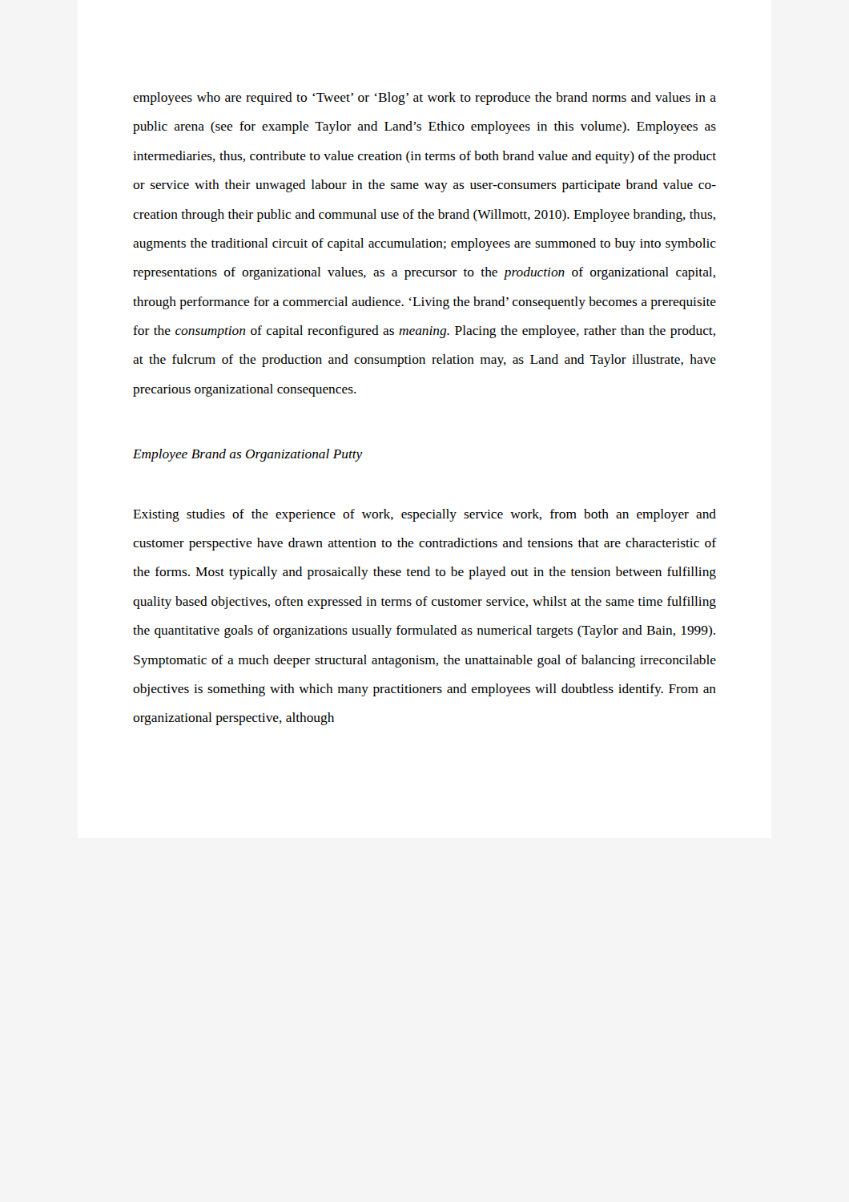employees who are required to ‘Tweet’ or ‘Blog’ at work to reproduce the brand norms and values in a public arena (see for example Taylor and Land’s Ethico employees in this volume). Employees as intermediaries, thus, contribute to value creation (in terms of both brand value and equity) of the product or service with their unwaged labour in the same way as user-consumers participate brand value co-creation through their public and communal use of the brand (Willmott, 2010). Employee branding, thus, augments the traditional circuit of capital accumulation; employees are summoned to buy into symbolic representations of organizational values, as a precursor to the production of organizational capital, through performance for a commercial audience. ‘Living the brand’ consequently becomes a prerequisite for the consumption of capital reconfigured as meaning. Placing the employee, rather than the product, at the fulcrum of the production and consumption relation may, as Land and Taylor illustrate, have precarious organizational consequences.
Employee Brand as Organizational Putty
Existing studies of the experience of work, especially service work, from both an employer and customer perspective have drawn attention to the contradictions and tensions that are characteristic of the forms. Most typically and prosaically these tend to be played out in the tension between fulfilling quality based objectives, often expressed in terms of customer service, whilst at the same time fulfilling the quantitative goals of organizations usually formulated as numerical targets (Taylor and Bain, 1999). Symptomatic of a much deeper structural antagonism, the unattainable goal of balancing irreconcilable objectives is something with which many practitioners and employees will doubtless identify. From an organizational perspective, although